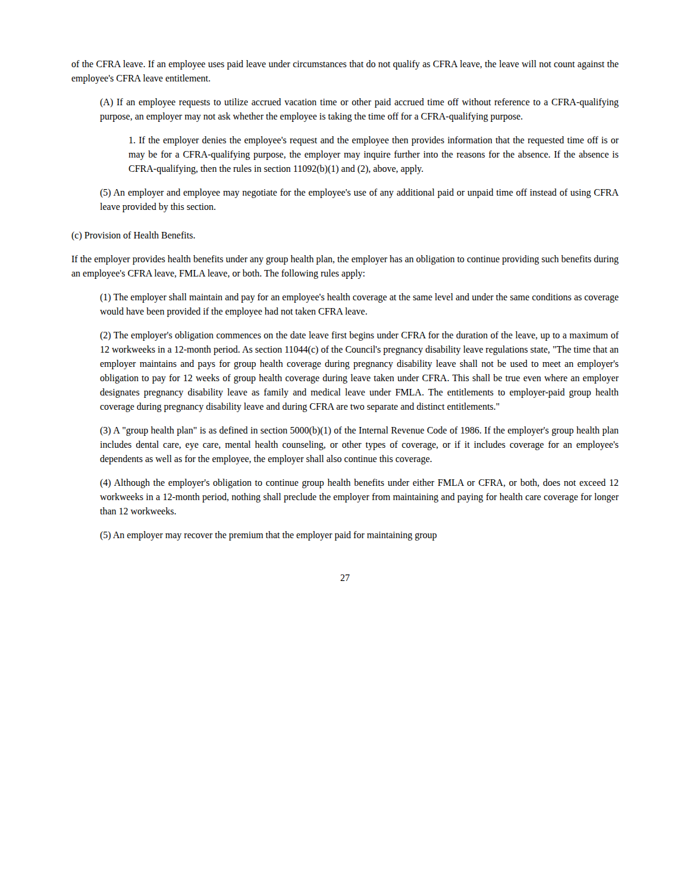of the CFRA leave. If an employee uses paid leave under circumstances that do not qualify as CFRA leave, the leave will not count against the employee's CFRA leave entitlement.
(A) If an employee requests to utilize accrued vacation time or other paid accrued time off without reference to a CFRA-qualifying purpose, an employer may not ask whether the employee is taking the time off for a CFRA-qualifying purpose.
1. If the employer denies the employee's request and the employee then provides information that the requested time off is or may be for a CFRA-qualifying purpose, the employer may inquire further into the reasons for the absence. If the absence is CFRA-qualifying, then the rules in section 11092(b)(1) and (2), above, apply.
(5) An employer and employee may negotiate for the employee's use of any additional paid or unpaid time off instead of using CFRA leave provided by this section.
(c) Provision of Health Benefits.
If the employer provides health benefits under any group health plan, the employer has an obligation to continue providing such benefits during an employee's CFRA leave, FMLA leave, or both. The following rules apply:
(1) The employer shall maintain and pay for an employee's health coverage at the same level and under the same conditions as coverage would have been provided if the employee had not taken CFRA leave.
(2) The employer's obligation commences on the date leave first begins under CFRA for the duration of the leave, up to a maximum of 12 workweeks in a 12-month period. As section 11044(c) of the Council's pregnancy disability leave regulations state, "The time that an employer maintains and pays for group health coverage during pregnancy disability leave shall not be used to meet an employer's obligation to pay for 12 weeks of group health coverage during leave taken under CFRA. This shall be true even where an employer designates pregnancy disability leave as family and medical leave under FMLA. The entitlements to employer-paid group health coverage during pregnancy disability leave and during CFRA are two separate and distinct entitlements."
(3) A "group health plan" is as defined in section 5000(b)(1) of the Internal Revenue Code of 1986. If the employer's group health plan includes dental care, eye care, mental health counseling, or other types of coverage, or if it includes coverage for an employee's dependents as well as for the employee, the employer shall also continue this coverage.
(4) Although the employer's obligation to continue group health benefits under either FMLA or CFRA, or both, does not exceed 12 workweeks in a 12-month period, nothing shall preclude the employer from maintaining and paying for health care coverage for longer than 12 workweeks.
(5) An employer may recover the premium that the employer paid for maintaining group
27